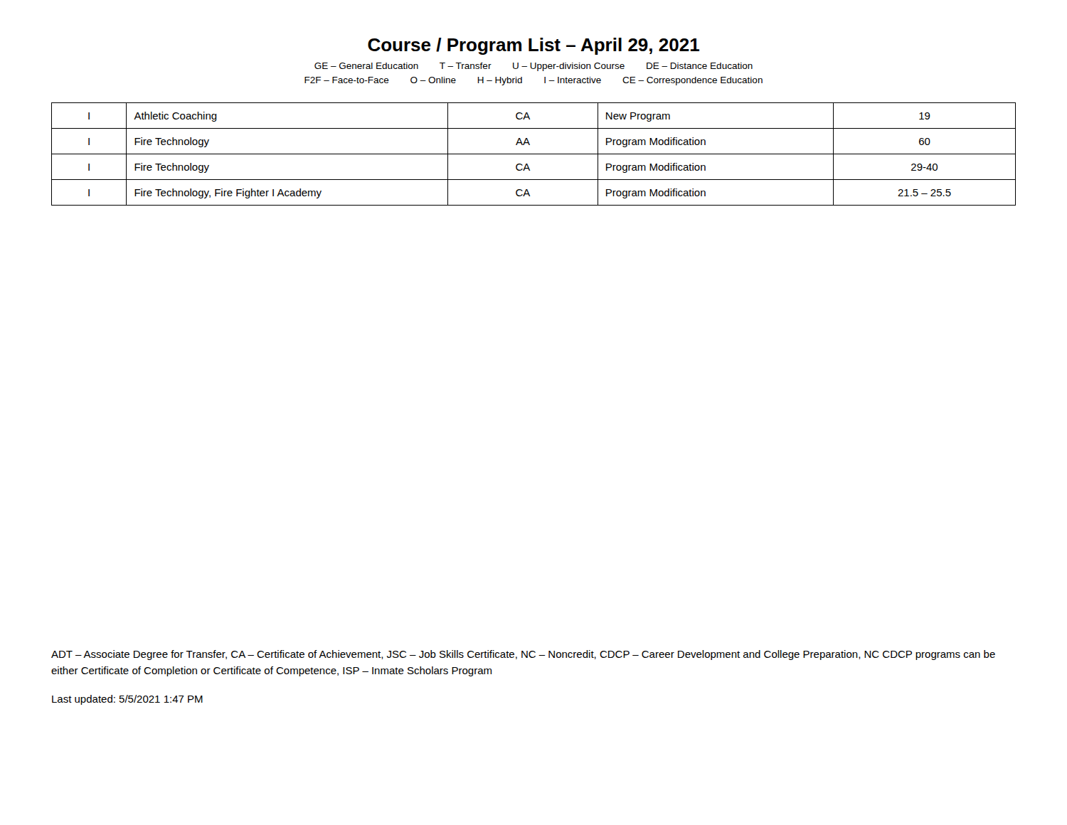Course / Program List – April 29, 2021
GE – General Education T – Transfer U – Upper-division Course DE – Distance Education
F2F – Face-to-Face O – Online H – Hybrid I – Interactive CE – Correspondence Education
| I | Athletic Coaching | CA | New Program | 19 |
| I | Fire Technology | AA | Program Modification | 60 |
| I | Fire Technology | CA | Program Modification | 29-40 |
| I | Fire Technology, Fire Fighter I Academy | CA | Program Modification | 21.5 – 25.5 |
ADT – Associate Degree for Transfer, CA – Certificate of Achievement, JSC – Job Skills Certificate, NC – Noncredit, CDCP – Career Development and College Preparation, NC CDCP programs can be either Certificate of Completion or Certificate of Competence, ISP – Inmate Scholars Program
Last updated: 5/5/2021 1:47 PM